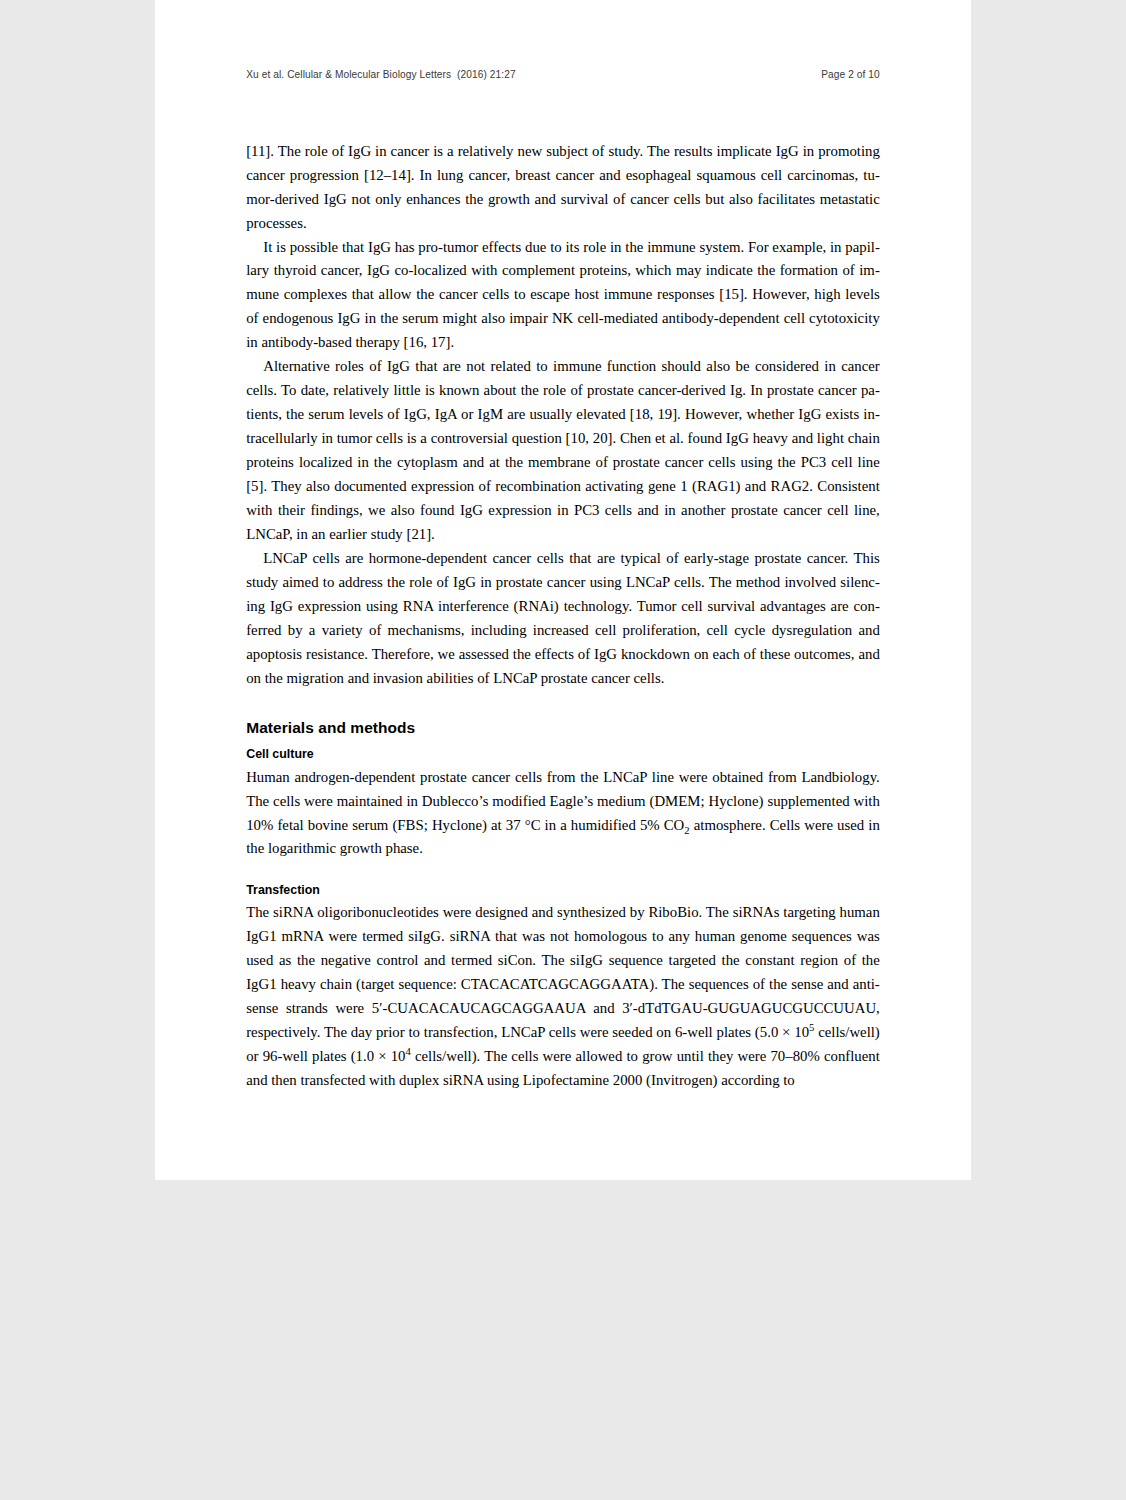Xu et al. Cellular & Molecular Biology Letters (2016) 21:27
Page 2 of 10
[11]. The role of IgG in cancer is a relatively new subject of study. The results implicate IgG in promoting cancer progression [12–14]. In lung cancer, breast cancer and esophageal squamous cell carcinomas, tumor-derived IgG not only enhances the growth and survival of cancer cells but also facilitates metastatic processes.
It is possible that IgG has pro-tumor effects due to its role in the immune system. For example, in papillary thyroid cancer, IgG co-localized with complement proteins, which may indicate the formation of immune complexes that allow the cancer cells to escape host immune responses [15]. However, high levels of endogenous IgG in the serum might also impair NK cell-mediated antibody-dependent cell cytotoxicity in antibody-based therapy [16, 17].
Alternative roles of IgG that are not related to immune function should also be considered in cancer cells. To date, relatively little is known about the role of prostate cancer-derived Ig. In prostate cancer patients, the serum levels of IgG, IgA or IgM are usually elevated [18, 19]. However, whether IgG exists intracellularly in tumor cells is a controversial question [10, 20]. Chen et al. found IgG heavy and light chain proteins localized in the cytoplasm and at the membrane of prostate cancer cells using the PC3 cell line [5]. They also documented expression of recombination activating gene 1 (RAG1) and RAG2. Consistent with their findings, we also found IgG expression in PC3 cells and in another prostate cancer cell line, LNCaP, in an earlier study [21].
LNCaP cells are hormone-dependent cancer cells that are typical of early-stage prostate cancer. This study aimed to address the role of IgG in prostate cancer using LNCaP cells. The method involved silencing IgG expression using RNA interference (RNAi) technology. Tumor cell survival advantages are conferred by a variety of mechanisms, including increased cell proliferation, cell cycle dysregulation and apoptosis resistance. Therefore, we assessed the effects of IgG knockdown on each of these outcomes, and on the migration and invasion abilities of LNCaP prostate cancer cells.
Materials and methods
Cell culture
Human androgen-dependent prostate cancer cells from the LNCaP line were obtained from Landbiology. The cells were maintained in Dublecco’s modified Eagle’s medium (DMEM; Hyclone) supplemented with 10% fetal bovine serum (FBS; Hyclone) at 37 °C in a humidified 5% CO2 atmosphere. Cells were used in the logarithmic growth phase.
Transfection
The siRNA oligoribonucleotides were designed and synthesized by RiboBio. The siRNAs targeting human IgG1 mRNA were termed siIgG. siRNA that was not homologous to any human genome sequences was used as the negative control and termed siCon. The siIgG sequence targeted the constant region of the IgG1 heavy chain (target sequence: CTACACATCAGCAGGAATA). The sequences of the sense and anti-sense strands were 5′-CUACACAUCAGCAGGAAUA and 3′-dTdTGAU-GUGUAGUCGUCCUUAU, respectively. The day prior to transfection, LNCaP cells were seeded on 6-well plates (5.0 × 105 cells/well) or 96-well plates (1.0 × 104 cells/well). The cells were allowed to grow until they were 70–80% confluent and then transfected with duplex siRNA using Lipofectamine 2000 (Invitrogen) according to